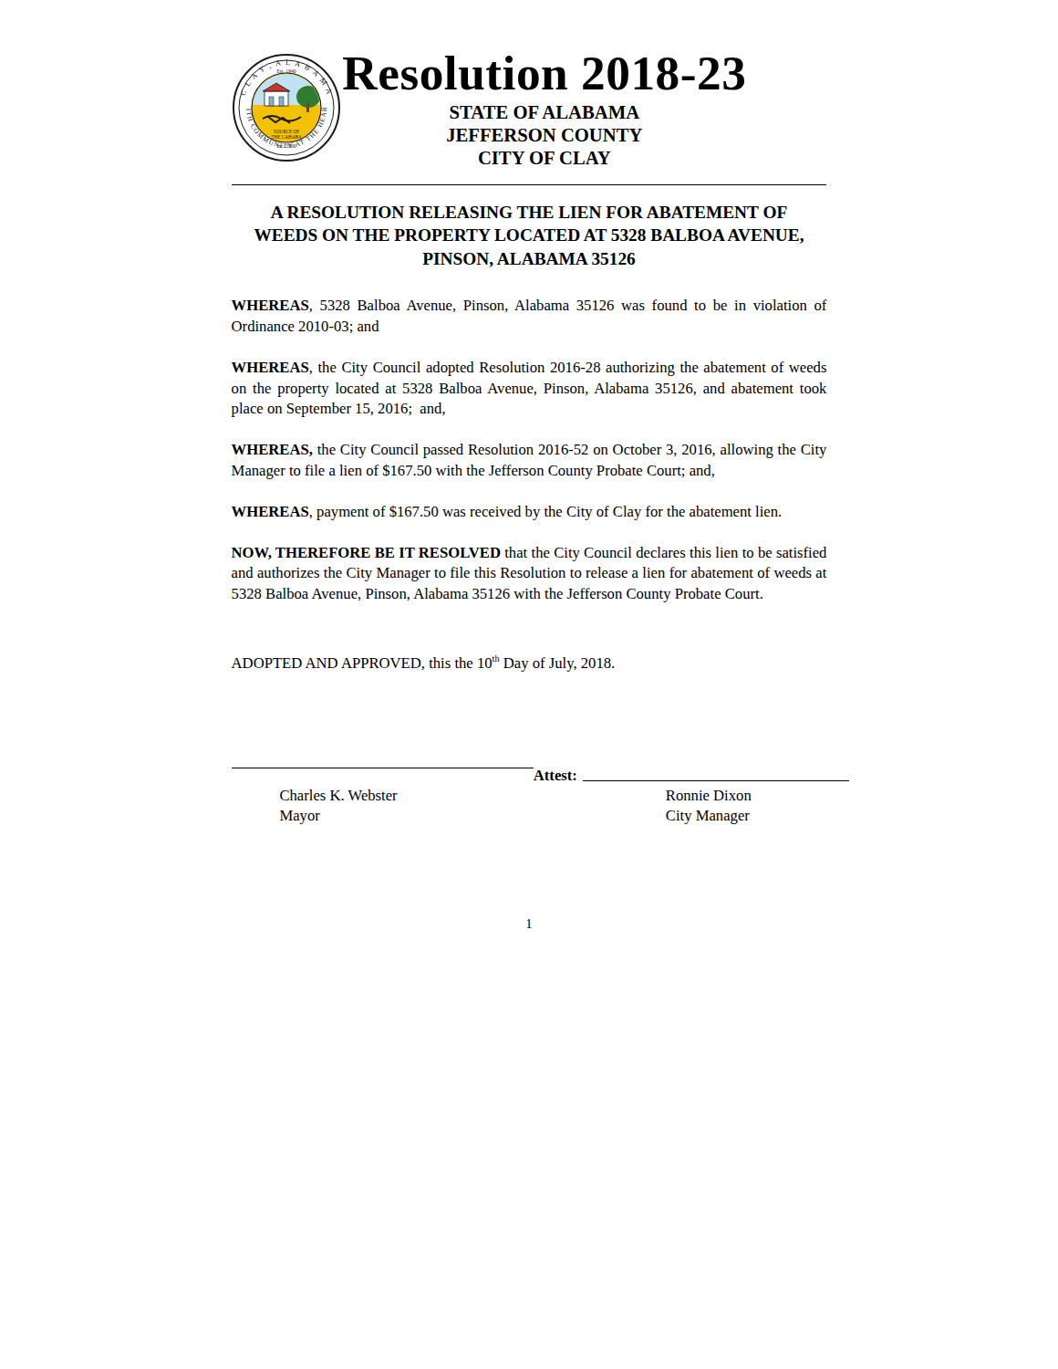SOURCE OF THE CAHABA C L A Y , A L A B A M A WITH COMMUNITY AT THE HEART Est. 1840 Inc. 2000
Resolution 2018-23
STATE OF ALABAMA
JEFFERSON COUNTY
CITY OF CLAY
A RESOLUTION RELEASING THE LIEN FOR ABATEMENT OF WEEDS ON THE PROPERTY LOCATED AT 5328 BALBOA AVENUE, PINSON, ALABAMA 35126
WHEREAS, 5328 Balboa Avenue, Pinson, Alabama 35126 was found to be in violation of Ordinance 2010-03; and
WHEREAS, the City Council adopted Resolution 2016-28 authorizing the abatement of weeds on the property located at 5328 Balboa Avenue, Pinson, Alabama 35126, and abatement took place on September 15, 2016; and,
WHEREAS, the City Council passed Resolution 2016-52 on October 3, 2016, allowing the City Manager to file a lien of $167.50 with the Jefferson County Probate Court; and,
WHEREAS, payment of $167.50 was received by the City of Clay for the abatement lien.
NOW, THEREFORE BE IT RESOLVED that the City Council declares this lien to be satisfied and authorizes the City Manager to file this Resolution to release a lien for abatement of weeds at 5328 Balboa Avenue, Pinson, Alabama 35126 with the Jefferson County Probate Court.
ADOPTED AND APPROVED, this the 10th Day of July, 2018.
| | Attest: | |
| Charles K. Webster Mayor | | Ronnie Dixon City Manager |
1